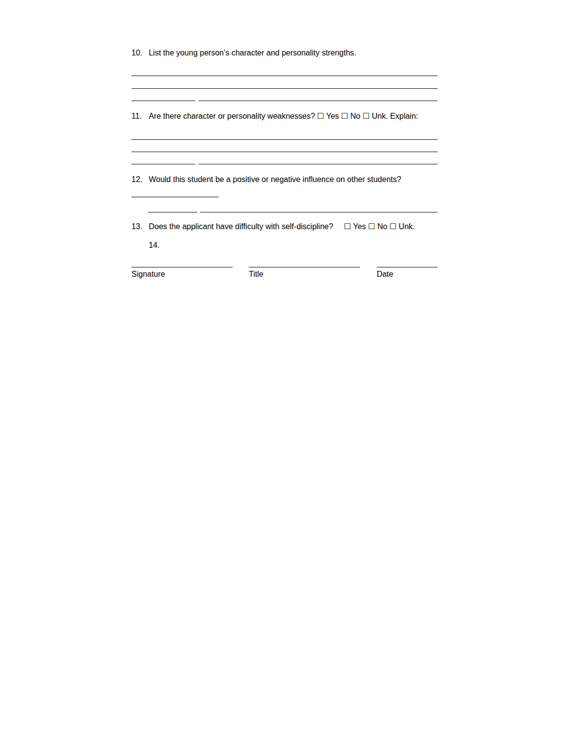10. List the young person’s character and personality strengths.
11. Are there character or personality weaknesses? ☐ Yes ☐ No ☐ Unk. Explain:
12. Would this student be a positive or negative influence on other students?
13. Does the applicant have difficulty with self-discipline? ☐ Yes ☐ No ☐ Unk.
14.
Signature
Title
Date